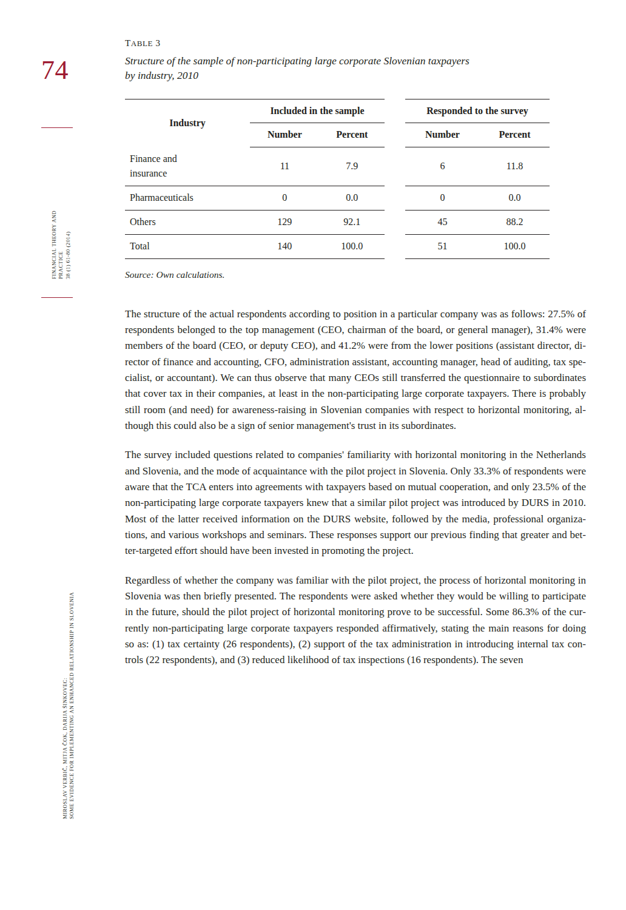74
FINANCIAL THEORY AND
PRACTICE
38 (1) 61-80 (2014)
MIROSLAV VERBIČ, MITJA ČOK, DARIJA ŠINKOVEC:
SOME EVIDENCE FOR IMPLEMENTING AN ENHANCED RELATIONSHIP IN SLOVENIA
TABLE 3
Structure of the sample of non-participating large corporate Slovenian taxpayers
by industry, 2010
| Industry | Included in the sample | | Responded to the survey |
| --- | --- | --- | --- |
| Number | Percent | | Number | Percent |
| Finance and insurance | 11 | 7.9 | | 6 | 11.8 |
| Pharmaceuticals | 0 | 0.0 | | 0 | 0.0 |
| Others | 129 | 92.1 | | 45 | 88.2 |
| Total | 140 | 100.0 | | 51 | 100.0 |
Source: Own calculations.
The structure of the actual respondents according to position in a particular company was as follows: 27.5% of respondents belonged to the top management (CEO, chairman of the board, or general manager), 31.4% were members of the board (CEO, or deputy CEO), and 41.2% were from the lower positions (assistant director, director of finance and accounting, CFO, administration assistant, accounting manager, head of auditing, tax specialist, or accountant). We can thus observe that many CEOs still transferred the questionnaire to subordinates that cover tax in their companies, at least in the non-participating large corporate taxpayers. There is probably still room (and need) for awareness-raising in Slovenian companies with respect to horizontal monitoring, although this could also be a sign of senior management's trust in its subordinates.
The survey included questions related to companies' familiarity with horizontal monitoring in the Netherlands and Slovenia, and the mode of acquaintance with the pilot project in Slovenia. Only 33.3% of respondents were aware that the TCA enters into agreements with taxpayers based on mutual cooperation, and only 23.5% of the non-participating large corporate taxpayers knew that a similar pilot project was introduced by DURS in 2010. Most of the latter received information on the DURS website, followed by the media, professional organizations, and various workshops and seminars. These responses support our previous finding that greater and better-targeted effort should have been invested in promoting the project.
Regardless of whether the company was familiar with the pilot project, the process of horizontal monitoring in Slovenia was then briefly presented. The respondents were asked whether they would be willing to participate in the future, should the pilot project of horizontal monitoring prove to be successful. Some 86.3% of the currently non-participating large corporate taxpayers responded affirmatively, stating the main reasons for doing so as: (1) tax certainty (26 respondents), (2) support of the tax administration in introducing internal tax controls (22 respondents), and (3) reduced likelihood of tax inspections (16 respondents). The seven